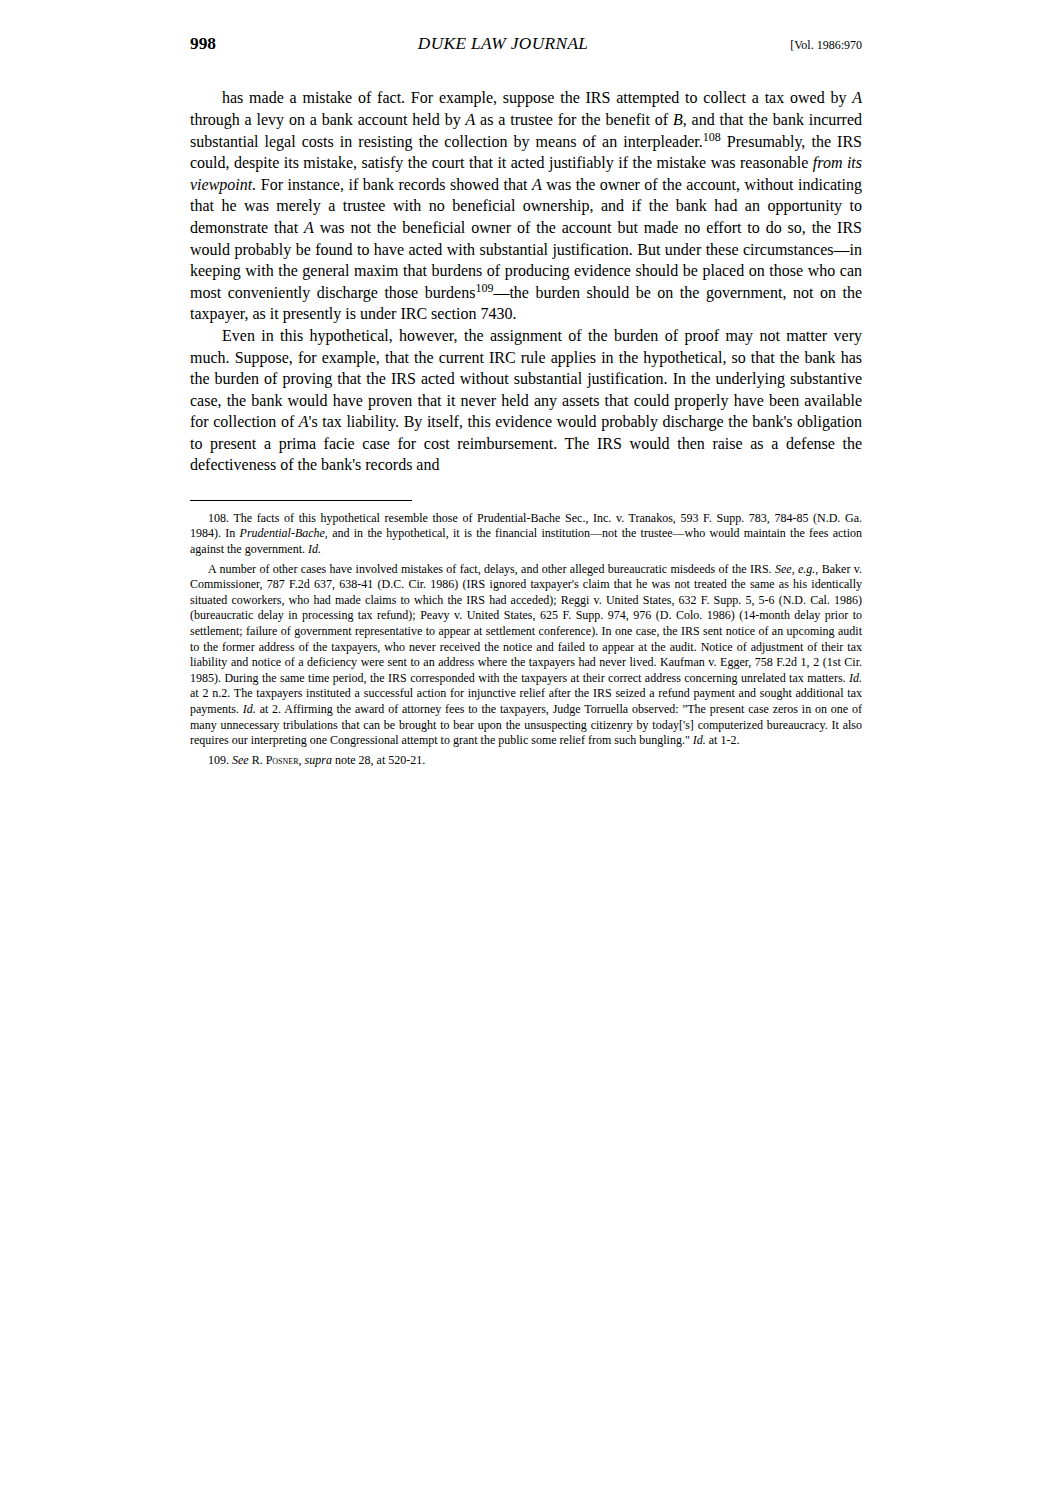998 DUKE LAW JOURNAL [Vol. 1986:970
has made a mistake of fact. For example, suppose the IRS attempted to collect a tax owed by A through a levy on a bank account held by A as a trustee for the benefit of B, and that the bank incurred substantial legal costs in resisting the collection by means of an interpleader.108 Presumably, the IRS could, despite its mistake, satisfy the court that it acted justifiably if the mistake was reasonable from its viewpoint. For instance, if bank records showed that A was the owner of the account, without indicating that he was merely a trustee with no beneficial ownership, and if the bank had an opportunity to demonstrate that A was not the beneficial owner of the account but made no effort to do so, the IRS would probably be found to have acted with substantial justification. But under these circumstances—in keeping with the general maxim that burdens of producing evidence should be placed on those who can most conveniently discharge those burdens109—the burden should be on the government, not on the taxpayer, as it presently is under IRC section 7430.
Even in this hypothetical, however, the assignment of the burden of proof may not matter very much. Suppose, for example, that the current IRC rule applies in the hypothetical, so that the bank has the burden of proving that the IRS acted without substantial justification. In the underlying substantive case, the bank would have proven that it never held any assets that could properly have been available for collection of A's tax liability. By itself, this evidence would probably discharge the bank's obligation to present a prima facie case for cost reimbursement. The IRS would then raise as a defense the defectiveness of the bank's records and
108. The facts of this hypothetical resemble those of Prudential-Bache Sec., Inc. v. Tranakos, 593 F. Supp. 783, 784-85 (N.D. Ga. 1984). In Prudential-Bache, and in the hypothetical, it is the financial institution—not the trustee—who would maintain the fees action against the government. Id.
A number of other cases have involved mistakes of fact, delays, and other alleged bureaucratic misdeeds of the IRS. See, e.g., Baker v. Commissioner, 787 F.2d 637, 638-41 (D.C. Cir. 1986) (IRS ignored taxpayer's claim that he was not treated the same as his identically situated coworkers, who had made claims to which the IRS had acceded); Reggi v. United States, 632 F. Supp. 5, 5-6 (N.D. Cal. 1986) (bureaucratic delay in processing tax refund); Peavy v. United States, 625 F. Supp. 974, 976 (D. Colo. 1986) (14-month delay prior to settlement; failure of government representative to appear at settlement conference). In one case, the IRS sent notice of an upcoming audit to the former address of the taxpayers, who never received the notice and failed to appear at the audit. Notice of adjustment of their tax liability and notice of a deficiency were sent to an address where the taxpayers had never lived. Kaufman v. Egger, 758 F.2d 1, 2 (1st Cir. 1985). During the same time period, the IRS corresponded with the taxpayers at their correct address concerning unrelated tax matters. Id. at 2 n.2. The taxpayers instituted a successful action for injunctive relief after the IRS seized a refund payment and sought additional tax payments. Id. at 2. Affirming the award of attorney fees to the taxpayers, Judge Torruella observed: "The present case zeros in on one of many unnecessary tribulations that can be brought to bear upon the unsuspecting citizenry by today['s] computerized bureaucracy. It also requires our interpreting one Congressional attempt to grant the public some relief from such bungling." Id. at 1-2.
109. See R. Posner, supra note 28, at 520-21.